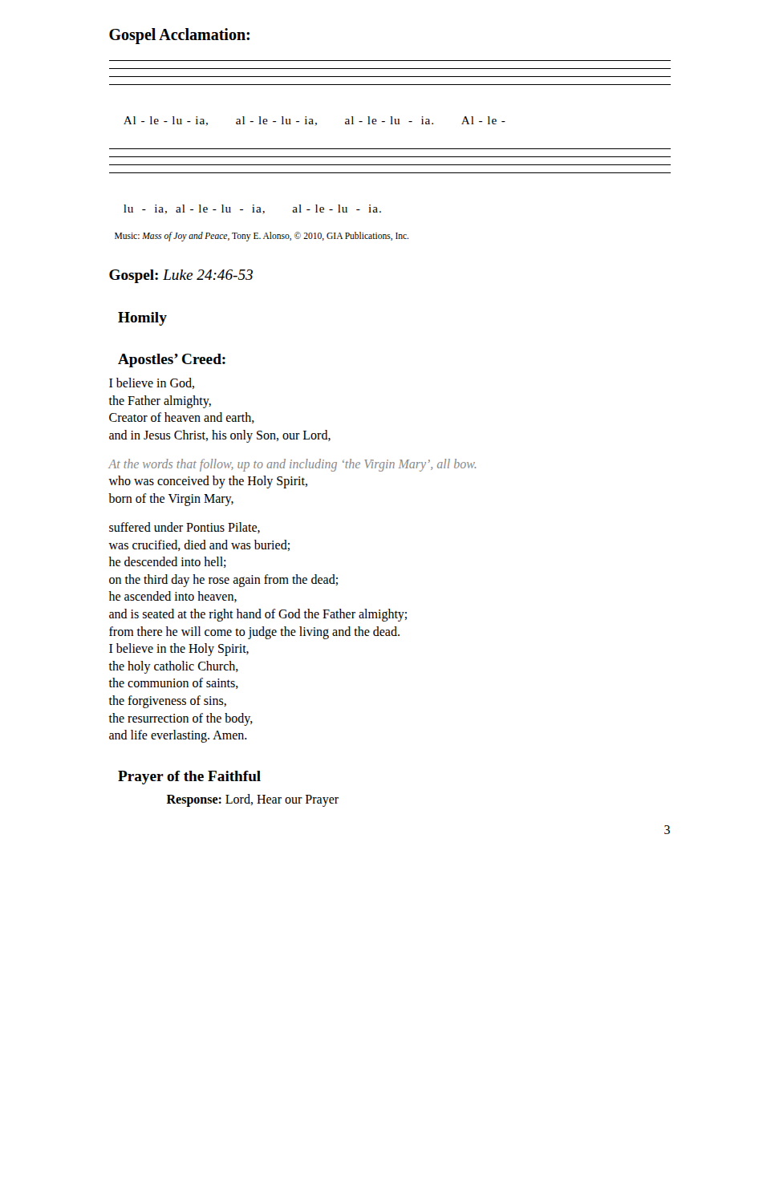Gospel Acclamation:
Al - le - lu - ia, al - le - lu - ia, al - le - lu - ia. Al - le -
lu - ia, al - le - lu - ia, al - le - lu - ia.
Music: Mass of Joy and Peace, Tony E. Alonso, © 2010, GIA Publications, Inc.
Gospel: Luke 24:46-53
Homily
Apostles’ Creed:
I believe in God,
the Father almighty,
Creator of heaven and earth,
and in Jesus Christ, his only Son, our Lord,
At the words that follow, up to and including ‘the Virgin Mary’, all bow.
who was conceived by the Holy Spirit,
born of the Virgin Mary,
suffered under Pontius Pilate,
was crucified, died and was buried;
he descended into hell;
on the third day he rose again from the dead;
he ascended into heaven,
and is seated at the right hand of God the Father almighty;
from there he will come to judge the living and the dead.
I believe in the Holy Spirit,
the holy catholic Church,
the communion of saints,
the forgiveness of sins,
the resurrection of the body,
and life everlasting. Amen.
Prayer of the Faithful
Response: Lord, Hear our Prayer
3